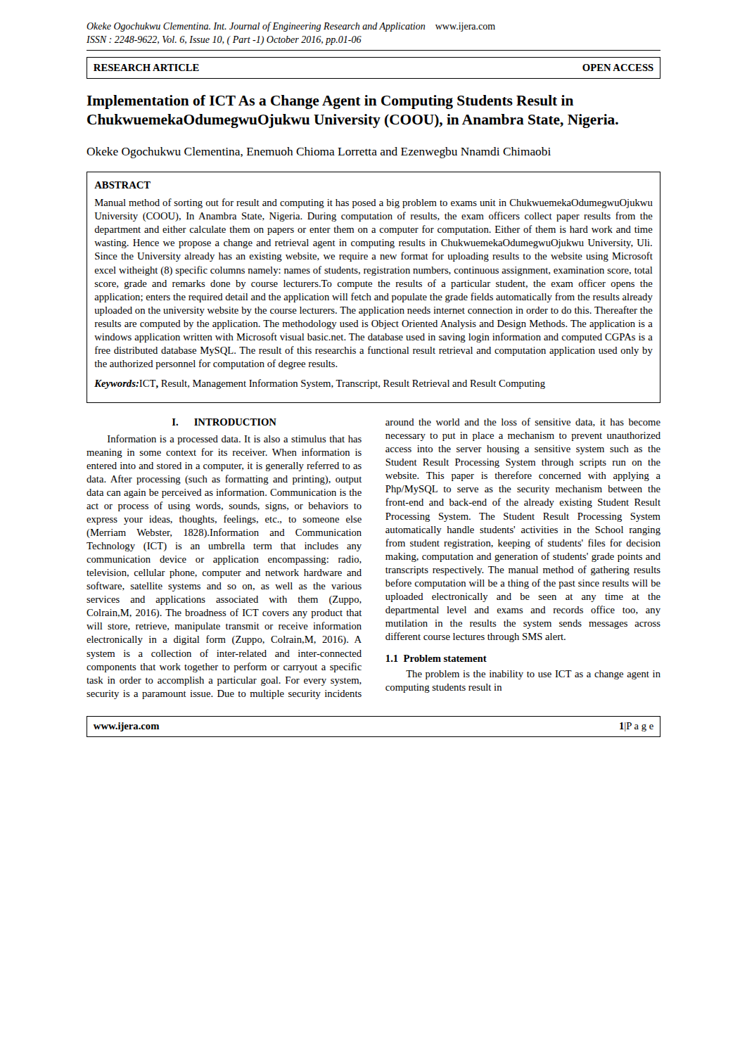Okeke Ogochukwu Clementina. Int. Journal of Engineering Research and Application www.ijera.com
ISSN : 2248-9622, Vol. 6, Issue 10, ( Part -1) October 2016, pp.01-06
RESEARCH ARTICLE OPEN ACCESS
Implementation of ICT As a Change Agent in Computing Students Result in ChukwuemekaOdumegwuOjukwu University (COOU), in Anambra State, Nigeria.
Okeke Ogochukwu Clementina, Enemuoh Chioma Lorretta and Ezenwegbu Nnamdi Chimaobi
ABSTRACT
Manual method of sorting out for result and computing it has posed a big problem to exams unit in ChukwuemekaOdumegwuOjukwu University (COOU), In Anambra State, Nigeria. During computation of results, the exam officers collect paper results from the department and either calculate them on papers or enter them on a computer for computation. Either of them is hard work and time wasting. Hence we propose a change and retrieval agent in computing results in ChukwuemekaOdumegwuOjukwu University, Uli. Since the University already has an existing website, we require a new format for uploading results to the website using Microsoft excel witheight (8) specific columns namely: names of students, registration numbers, continuous assignment, examination score, total score, grade and remarks done by course lecturers.To compute the results of a particular student, the exam officer opens the application; enters the required detail and the application will fetch and populate the grade fields automatically from the results already uploaded on the university website by the course lecturers. The application needs internet connection in order to do this. Thereafter the results are computed by the application. The methodology used is Object Oriented Analysis and Design Methods. The application is a windows application written with Microsoft visual basic.net. The database used in saving login information and computed CGPAs is a free distributed database MySQL. The result of this researchis a functional result retrieval and computation application used only by the authorized personnel for computation of degree results.
Keywords: ICT, Result, Management Information System, Transcript, Result Retrieval and Result Computing
I. Introduction
Information is a processed data. It is also a stimulus that has meaning in some context for its receiver. When information is entered into and stored in a computer, it is generally referred to as data. After processing (such as formatting and printing), output data can again be perceived as information. Communication is the act or process of using words, sounds, signs, or behaviors to express your ideas, thoughts, feelings, etc., to someone else (Merriam Webster, 1828).Information and Communication Technology (ICT) is an umbrella term that includes any communication device or application encompassing: radio, television, cellular phone, computer and network hardware and software, satellite systems and so on, as well as the various services and applications associated with them (Zuppo, Colrain,M, 2016). The broadness of ICT covers any product that will store, retrieve, manipulate transmit or receive information electronically in a digital form (Zuppo, Colrain,M, 2016). A system is a collection of inter-related and inter-connected components that work together to perform or carryout a specific task in order to accomplish a particular goal. For every system, security is a paramount issue. Due to multiple security incidents around the world and the loss of sensitive data, it has become necessary to put in place a mechanism to prevent unauthorized access into the server housing a sensitive system such as the Student Result Processing System through scripts run on the website. This paper is therefore concerned with applying a Php/MySQL to serve as the security mechanism between the front-end and back-end of the already existing Student Result Processing System. The Student Result Processing System automatically handle students' activities in the School ranging from student registration, keeping of students' files for decision making, computation and generation of students' grade points and transcripts respectively. The manual method of gathering results before computation will be a thing of the past since results will be uploaded electronically and be seen at any time at the departmental level and exams and records office too, any mutilation in the results the system sends messages across different course lectures through SMS alert.
1.1 Problem statement
The problem is the inability to use ICT as a change agent in computing students result in
www.ijera.com 1|P a g e